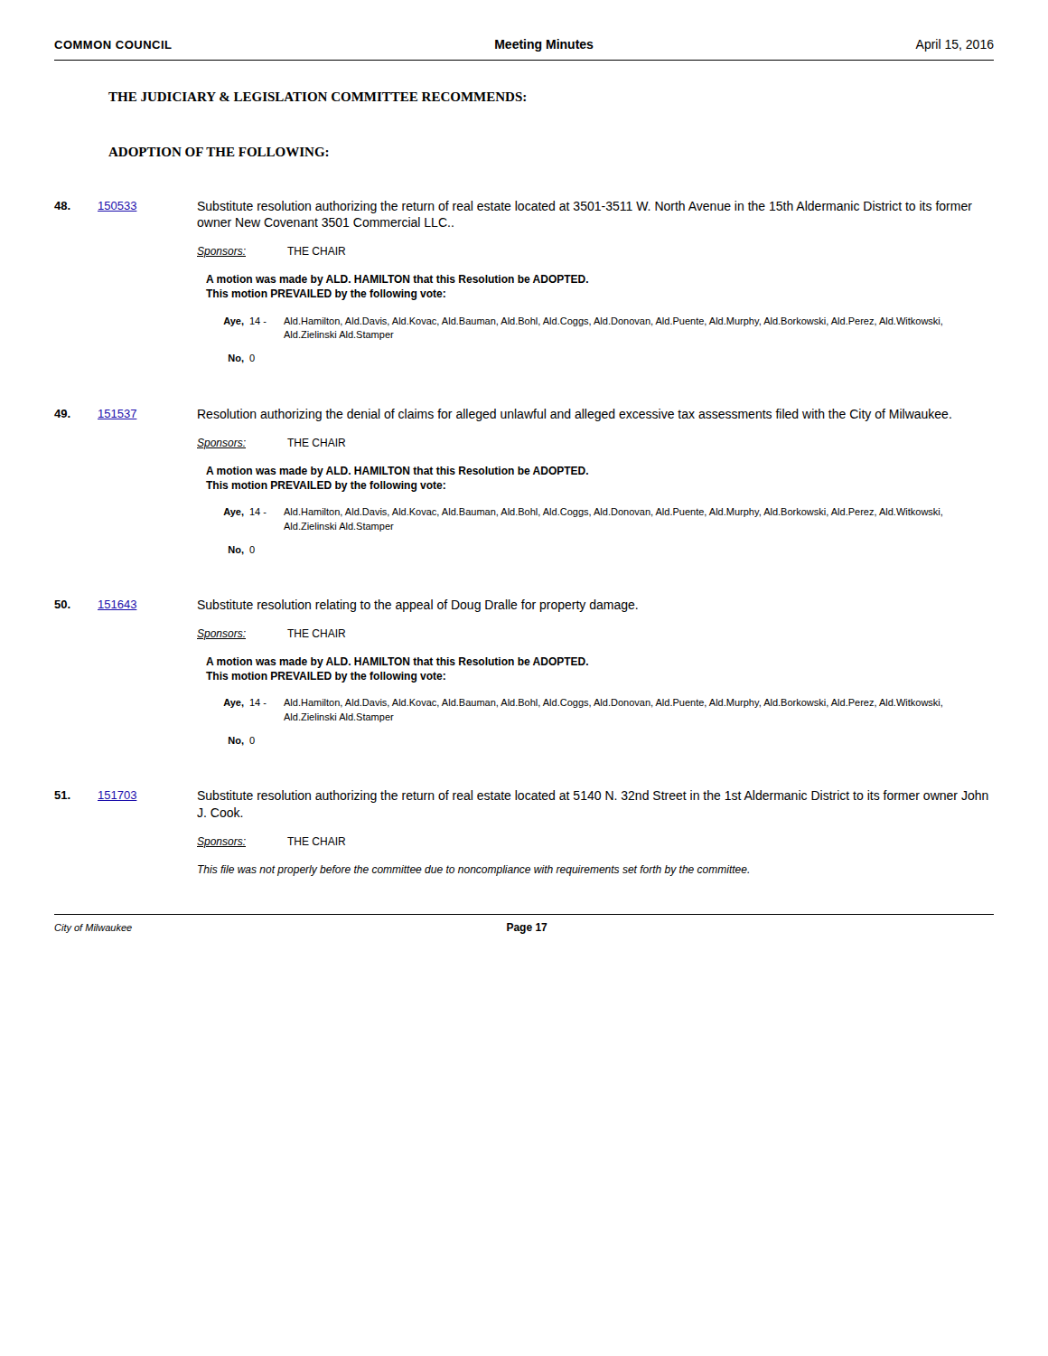COMMON COUNCIL
Meeting Minutes
April 15, 2016
THE JUDICIARY & LEGISLATION COMMITTEE RECOMMENDS:
ADOPTION OF THE FOLLOWING:
48.
150533
Substitute resolution authorizing the return of real estate located at 3501-3511 W. North Avenue in the 15th Aldermanic District to its former owner New Covenant 3501 Commercial LLC..
Sponsors:
THE CHAIR
A motion was made by ALD. HAMILTON that this Resolution be ADOPTED.
This motion PREVAILED by the following vote:
Aye,
14 -
Ald.Hamilton, Ald.Davis, Ald.Kovac, Ald.Bauman, Ald.Bohl, Ald.Coggs, Ald.Donovan, Ald.Puente, Ald.Murphy, Ald.Borkowski, Ald.Perez, Ald.Witkowski, Ald.Zielinski Ald.Stamper
No,
0
49.
151537
Resolution authorizing the denial of claims for alleged unlawful and alleged excessive tax assessments filed with the City of Milwaukee.
Sponsors:
THE CHAIR
A motion was made by ALD. HAMILTON that this Resolution be ADOPTED.
This motion PREVAILED by the following vote:
Aye,
14 -
Ald.Hamilton, Ald.Davis, Ald.Kovac, Ald.Bauman, Ald.Bohl, Ald.Coggs, Ald.Donovan, Ald.Puente, Ald.Murphy, Ald.Borkowski, Ald.Perez, Ald.Witkowski, Ald.Zielinski Ald.Stamper
No,
0
50.
151643
Substitute resolution relating to the appeal of Doug Dralle for property damage.
Sponsors:
THE CHAIR
A motion was made by ALD. HAMILTON that this Resolution be ADOPTED.
This motion PREVAILED by the following vote:
Aye,
14 -
Ald.Hamilton, Ald.Davis, Ald.Kovac, Ald.Bauman, Ald.Bohl, Ald.Coggs, Ald.Donovan, Ald.Puente, Ald.Murphy, Ald.Borkowski, Ald.Perez, Ald.Witkowski, Ald.Zielinski Ald.Stamper
No,
0
51.
151703
Substitute resolution authorizing the return of real estate located at 5140 N. 32nd Street in the 1st Aldermanic District to its former owner John J. Cook.
Sponsors:
THE CHAIR
This file was not properly before the committee due to noncompliance with requirements set forth by the committee.
City of Milwaukee
Page 17